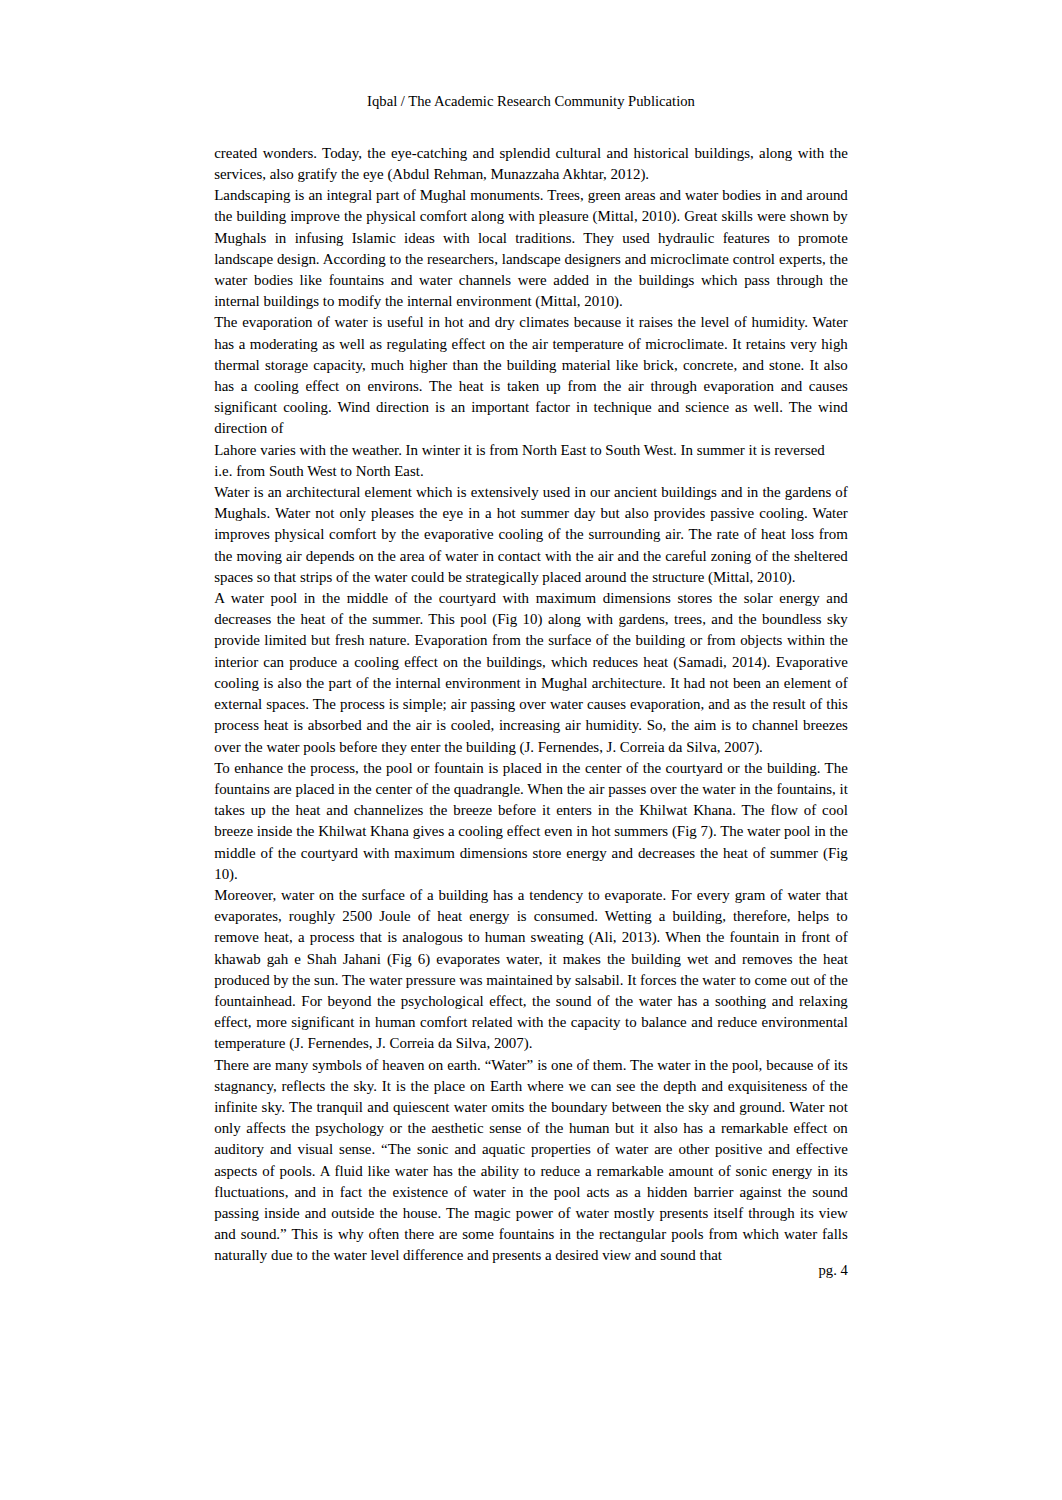Iqbal / The Academic Research Community Publication
created wonders. Today, the eye-catching and splendid cultural and historical buildings, along with the services, also gratify the eye (Abdul Rehman, Munazzaha Akhtar, 2012).
Landscaping is an integral part of Mughal monuments. Trees, green areas and water bodies in and around the building improve the physical comfort along with pleasure (Mittal, 2010). Great skills were shown by Mughals in infusing Islamic ideas with local traditions. They used hydraulic features to promote landscape design. According to the researchers, landscape designers and microclimate control experts, the water bodies like fountains and water channels were added in the buildings which pass through the internal buildings to modify the internal environment (Mittal, 2010).
The evaporation of water is useful in hot and dry climates because it raises the level of humidity. Water has a moderating as well as regulating effect on the air temperature of microclimate. It retains very high thermal storage capacity, much higher than the building material like brick, concrete, and stone. It also has a cooling effect on environs. The heat is taken up from the air through evaporation and causes significant cooling. Wind direction is an important factor in technique and science as well. The wind direction of
Lahore varies with the weather. In winter it is from North East to South West. In summer it is reversed
i.e. from South West to North East.
Water is an architectural element which is extensively used in our ancient buildings and in the gardens of Mughals. Water not only pleases the eye in a hot summer day but also provides passive cooling. Water improves physical comfort by the evaporative cooling of the surrounding air. The rate of heat loss from the moving air depends on the area of water in contact with the air and the careful zoning of the sheltered spaces so that strips of the water could be strategically placed around the structure (Mittal, 2010).
A water pool in the middle of the courtyard with maximum dimensions stores the solar energy and decreases the heat of the summer. This pool (Fig 10) along with gardens, trees, and the boundless sky provide limited but fresh nature. Evaporation from the surface of the building or from objects within the interior can produce a cooling effect on the buildings, which reduces heat (Samadi, 2014). Evaporative cooling is also the part of the internal environment in Mughal architecture. It had not been an element of external spaces. The process is simple; air passing over water causes evaporation, and as the result of this process heat is absorbed and the air is cooled, increasing air humidity. So, the aim is to channel breezes over the water pools before they enter the building (J. Fernendes, J. Correia da Silva, 2007).
To enhance the process, the pool or fountain is placed in the center of the courtyard or the building. The fountains are placed in the center of the quadrangle. When the air passes over the water in the fountains, it takes up the heat and channelizes the breeze before it enters in the Khilwat Khana. The flow of cool breeze inside the Khilwat Khana gives a cooling effect even in hot summers (Fig 7). The water pool in the middle of the courtyard with maximum dimensions store energy and decreases the heat of summer (Fig 10).
Moreover, water on the surface of a building has a tendency to evaporate. For every gram of water that evaporates, roughly 2500 Joule of heat energy is consumed. Wetting a building, therefore, helps to remove heat, a process that is analogous to human sweating (Ali, 2013). When the fountain in front of khawab gah e Shah Jahani (Fig 6) evaporates water, it makes the building wet and removes the heat produced by the sun. The water pressure was maintained by salsabil. It forces the water to come out of the fountainhead. For beyond the psychological effect, the sound of the water has a soothing and relaxing effect, more significant in human comfort related with the capacity to balance and reduce environmental temperature (J. Fernendes, J. Correia da Silva, 2007).
There are many symbols of heaven on earth. “Water” is one of them. The water in the pool, because of its stagnancy, reflects the sky. It is the place on Earth where we can see the depth and exquisiteness of the infinite sky. The tranquil and quiescent water omits the boundary between the sky and ground. Water not only affects the psychology or the aesthetic sense of the human but it also has a remarkable effect on auditory and visual sense. “The sonic and aquatic properties of water are other positive and effective aspects of pools. A fluid like water has the ability to reduce a remarkable amount of sonic energy in its fluctuations, and in fact the existence of water in the pool acts as a hidden barrier against the sound passing inside and outside the house. The magic power of water mostly presents itself through its view and sound.” This is why often there are some fountains in the rectangular pools from which water falls naturally due to the water level difference and presents a desired view and sound that
pg. 4